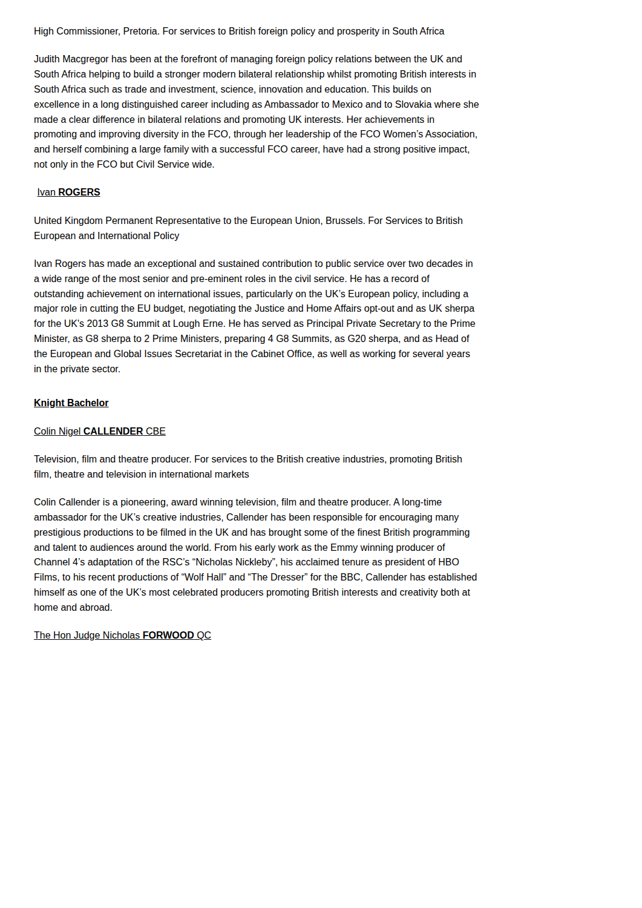High Commissioner, Pretoria. For services to British foreign policy and prosperity in South Africa
Judith Macgregor has been at the forefront of managing foreign policy relations between the UK and South Africa helping to build a stronger modern bilateral relationship whilst promoting British interests in South Africa such as trade and investment, science, innovation and education. This builds on excellence in a long distinguished career including as Ambassador to Mexico and to Slovakia where she made a clear difference in bilateral relations and promoting UK interests. Her achievements in promoting and improving diversity in the FCO, through her leadership of the FCO Women’s Association, and herself combining a large family with a successful FCO career, have had a strong positive impact, not only in the FCO but Civil Service wide.
Ivan ROGERS
United Kingdom Permanent Representative to the European Union, Brussels. For Services to British European and International Policy
Ivan Rogers has made an exceptional and sustained contribution to public service over two decades in a wide range of the most senior and pre-eminent roles in the civil service. He has a record of outstanding achievement on international issues, particularly on the UK’s European policy, including a major role in cutting the EU budget, negotiating the Justice and Home Affairs opt-out and as UK sherpa for the UK's 2013 G8 Summit at Lough Erne. He has served as Principal Private Secretary to the Prime Minister, as G8 sherpa to 2 Prime Ministers, preparing 4 G8 Summits, as G20 sherpa, and as Head of the European and Global Issues Secretariat in the Cabinet Office, as well as working for several years in the private sector.
Knight Bachelor
Colin Nigel CALLENDER CBE
Television, film and theatre producer. For services to the British creative industries, promoting British film, theatre and television in international markets
Colin Callender is a pioneering, award winning television, film and theatre producer. A long-time ambassador for the UK’s creative industries, Callender has been responsible for encouraging many prestigious productions to be filmed in the UK and has brought some of the finest British programming and talent to audiences around the world. From his early work as the Emmy winning producer of Channel 4’s adaptation of the RSC’s “Nicholas Nickleby”, his acclaimed tenure as president of HBO Films, to his recent productions of “Wolf Hall” and “The Dresser” for the BBC, Callender has established himself as one of the UK’s most celebrated producers promoting British interests and creativity both at home and abroad.
The Hon Judge Nicholas FORWOOD QC